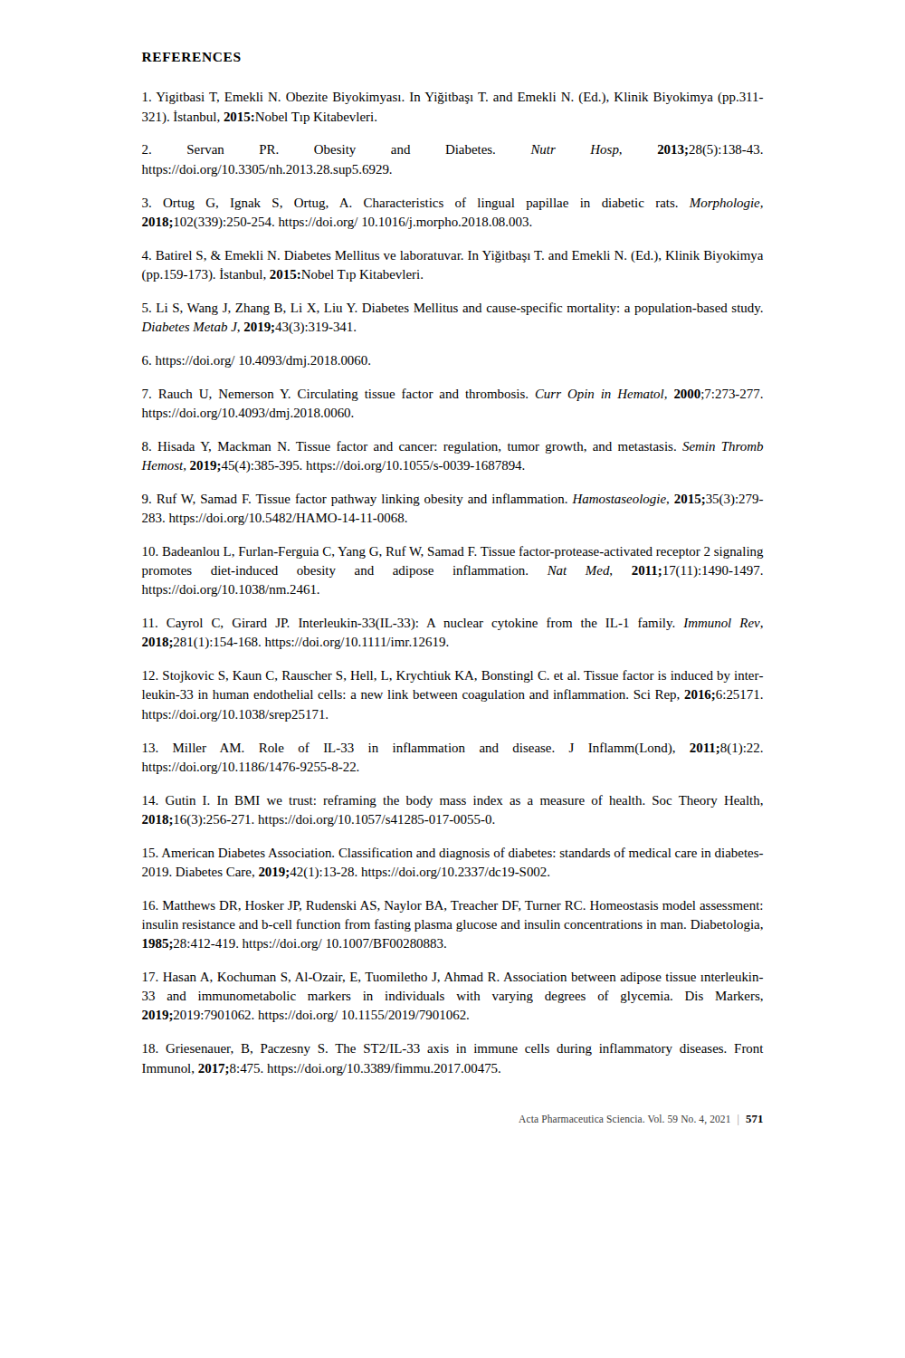References
1. Yigitbasi T, Emekli N. Obezite Biyokimyası. In Yiğitbaşı T. and Emekli N. (Ed.), Klinik Biyokimya (pp.311-321). İstanbul, 2015: Nobel Tıp Kitabevleri.
2. Servan PR. Obesity and Diabetes. Nutr Hosp, 2013; 28(5):138-43. https://doi.org/10.3305/nh.2013.28.sup5.6929.
3. Ortug G, Ignak S, Ortug, A. Characteristics of lingual papillae in diabetic rats. Morphologie, 2018; 102(339):250-254. https://doi.org/ 10.1016/j.morpho.2018.08.003.
4. Batirel S, & Emekli N. Diabetes Mellitus ve laboratuvar. In Yiğitbaşı T. and Emekli N. (Ed.), Klinik Biyokimya (pp.159-173). İstanbul, 2015: Nobel Tıp Kitabevleri.
5. Li S, Wang J, Zhang B, Li X, Liu Y. Diabetes Mellitus and cause-specific mortality: a population-based study. Diabetes Metab J, 2019; 43(3):319-341.
6. https://doi.org/ 10.4093/dmj.2018.0060.
7. Rauch U, Nemerson Y. Circulating tissue factor and thrombosis. Curr Opin in Hematol, 2000;7:273-277. https://doi.org/10.4093/dmj.2018.0060.
8. Hisada Y, Mackman N. Tissue factor and cancer: regulation, tumor growth, and metastasis. Semin Thromb Hemost, 2019; 45(4):385-395. https://doi.org/10.1055/s-0039-1687894.
9. Ruf W, Samad F. Tissue factor pathway linking obesity and inflammation. Hamostaseologie, 2015; 35(3):279-283. https://doi.org/10.5482/HAMO-14-11-0068.
10. Badeanlou L, Furlan-Ferguia C, Yang G, Ruf W, Samad F. Tissue factor-protease-activated receptor 2 signaling promotes diet-induced obesity and adipose inflammation. Nat Med, 2011; 17(11):1490-1497. https://doi.org/10.1038/nm.2461.
11. Cayrol C, Girard JP. Interleukin-33(IL-33): A nuclear cytokine from the IL-1 family. Immunol Rev, 2018; 281(1):154-168. https://doi.org/10.1111/imr.12619.
12. Stojkovic S, Kaun C, Rauscher S, Hell, L, Krychtiuk KA, Bonstingl C. et al. Tissue factor is induced by interleukin-33 in human endothelial cells: a new link between coagulation and inflammation. Sci Rep, 2016; 6:25171. https://doi.org/10.1038/srep25171.
13. Miller AM. Role of IL-33 in inflammation and disease. J Inflamm(Lond), 2011; 8(1):22. https://doi.org/10.1186/1476-9255-8-22.
14. Gutin I. In BMI we trust: reframing the body mass index as a measure of health. Soc Theory Health, 2018; 16(3):256-271. https://doi.org/10.1057/s41285-017-0055-0.
15. American Diabetes Association. Classification and diagnosis of diabetes: standards of medical care in diabetes-2019. Diabetes Care, 2019; 42(1):13-28. https://doi.org/10.2337/dc19-S002.
16. Matthews DR, Hosker JP, Rudenski AS, Naylor BA, Treacher DF, Turner RC. Homeostasis model assessment: insulin resistance and b-cell function from fasting plasma glucose and insulin concentrations in man. Diabetologia, 1985; 28:412-419. https://doi.org/ 10.1007/BF00280883.
17. Hasan A, Kochuman S, Al-Ozair, E, Tuomiletho J, Ahmad R. Association between adipose tissue ınterleukin-33 and immunometabolic markers in individuals with varying degrees of glycemia. Dis Markers, 2019; 2019:7901062. https://doi.org/ 10.1155/2019/7901062.
18. Griesenauer, B, Paczesny S. The ST2/IL-33 axis in immune cells during inflammatory diseases. Front Immunol, 2017; 8:475. https://doi.org/10.3389/fimmu.2017.00475.
Acta Pharmaceutica Sciencia. Vol. 59 No. 4, 2021 | 571